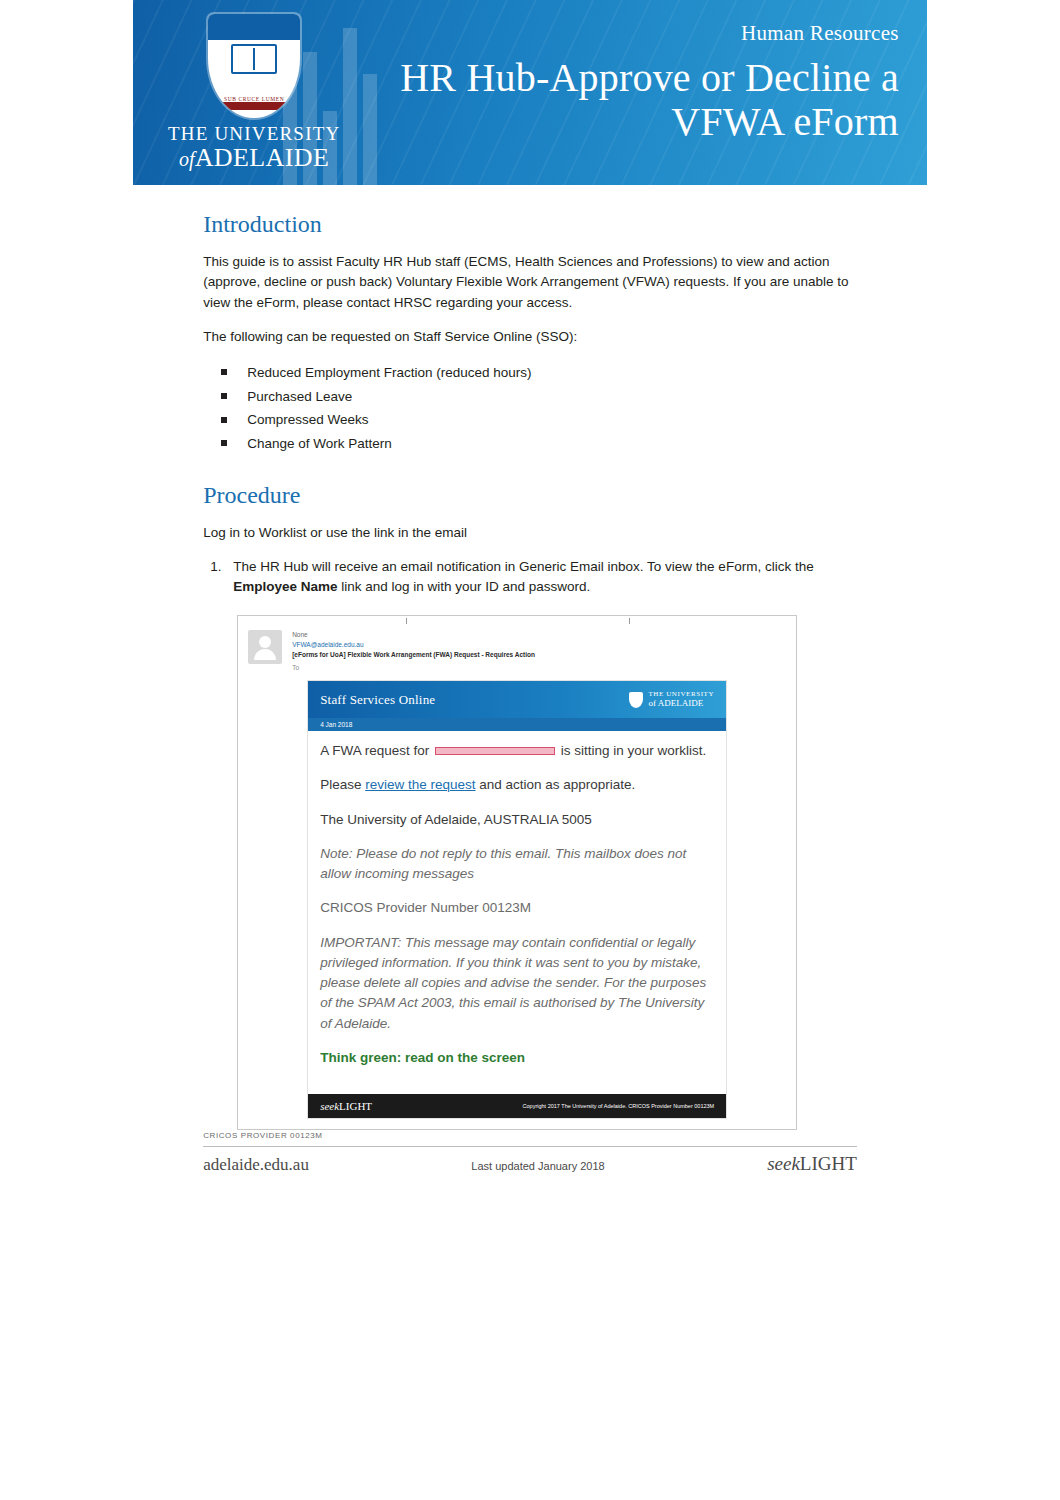Sub Cruce Lumen
The University of ADELAIDE
Human Resources
HR Hub-Approve or Decline a
VFWA eForm
Introduction
This guide is to assist Faculty HR Hub staff (ECMS, Health Sciences and Professions) to view and action (approve, decline or push back) Voluntary Flexible Work Arrangement (VFWA) requests. If you are unable to view the eForm, please contact HRSC regarding your access.
The following can be requested on Staff Service Online (SSO):
Reduced Employment Fraction (reduced hours)
Purchased Leave
Compressed Weeks
Change of Work Pattern
Procedure
Log in to Worklist or use the link in the email
The HR Hub will receive an email notification in Generic Email inbox. To view the eForm, click the Employee Name link and log in with your ID and password.
None
VFWA@adelaide.edu.au
[eForms for UoA] Flexible Work Arrangement (FWA) Request - Requires Action
To
Staff Services Online
THE UNIVERSITY of ADELAIDE
4 Jan 2018
A FWA request for is sitting in your worklist.
Please review the request and action as appropriate.
The University of Adelaide, AUSTRALIA 5005
Note: Please do not reply to this email. This mailbox does not allow incoming messages
CRICOS Provider Number 00123M
IMPORTANT: This message may contain confidential or legally privileged information. If you think it was sent to you by mistake, please delete all copies and advise the sender. For the purposes of the SPAM Act 2003, this email is authorised by The University of Adelaide.
Think green: read on the screen
seek LIGHT
Copyright 2017 The University of Adelaide. CRICOS Provider Number 00123M
CRICOS PROVIDER 00123M
adelaide.edu.au
Last updated January 2018
seek LIGHT